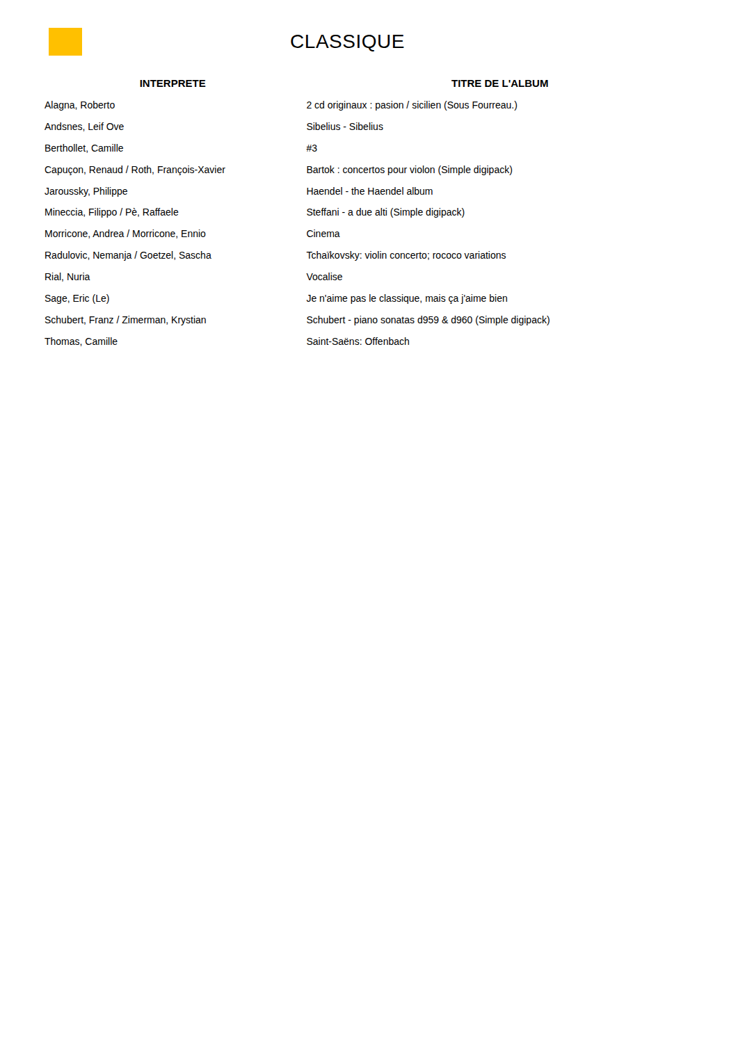CLASSIQUE
| INTERPRETE | TITRE DE L'ALBUM |
| --- | --- |
| Alagna, Roberto | 2 cd originaux : pasion / sicilien (Sous Fourreau.) |
| Andsnes, Leif Ove | Sibelius - Sibelius |
| Berthollet, Camille | #3 |
| Capuçon, Renaud / Roth, François-Xavier | Bartok : concertos pour violon (Simple digipack) |
| Jaroussky, Philippe | Haendel - the Haendel album |
| Mineccia, Filippo / Pè, Raffaele | Steffani - a due alti (Simple digipack) |
| Morricone, Andrea / Morricone, Ennio | Cinema |
| Radulovic, Nemanja / Goetzel, Sascha | Tchaïkovsky: violin concerto; rococo variations |
| Rial, Nuria | Vocalise |
| Sage, Eric (Le) | Je n'aime pas le classique, mais ça j'aime bien |
| Schubert, Franz / Zimerman, Krystian | Schubert - piano sonatas d959 & d960 (Simple digipack) |
| Thomas, Camille | Saint-Saëns: Offenbach |